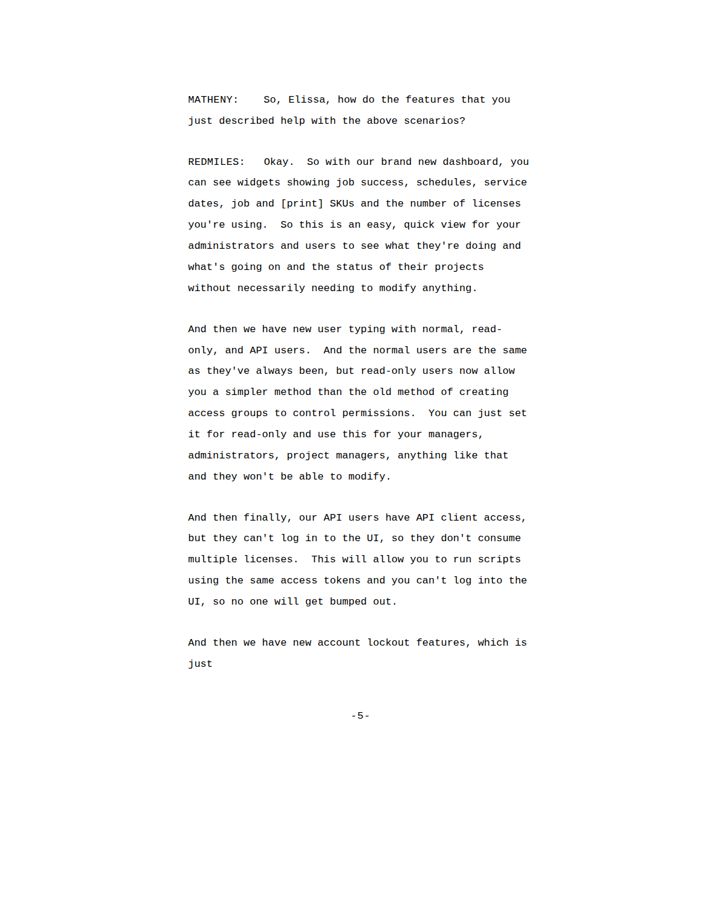MATHENY: So, Elissa, how do the features that you just described help with the above scenarios?
REDMILES: Okay. So with our brand new dashboard, you can see widgets showing job success, schedules, service dates, job and [print] SKUs and the number of licenses you're using. So this is an easy, quick view for your administrators and users to see what they're doing and what's going on and the status of their projects without necessarily needing to modify anything.
And then we have new user typing with normal, read-only, and API users. And the normal users are the same as they've always been, but read-only users now allow you a simpler method than the old method of creating access groups to control permissions. You can just set it for read-only and use this for your managers, administrators, project managers, anything like that and they won't be able to modify.
And then finally, our API users have API client access, but they can't log in to the UI, so they don't consume multiple licenses. This will allow you to run scripts using the same access tokens and you can't log into the UI, so no one will get bumped out.
And then we have new account lockout features, which is just
-5-